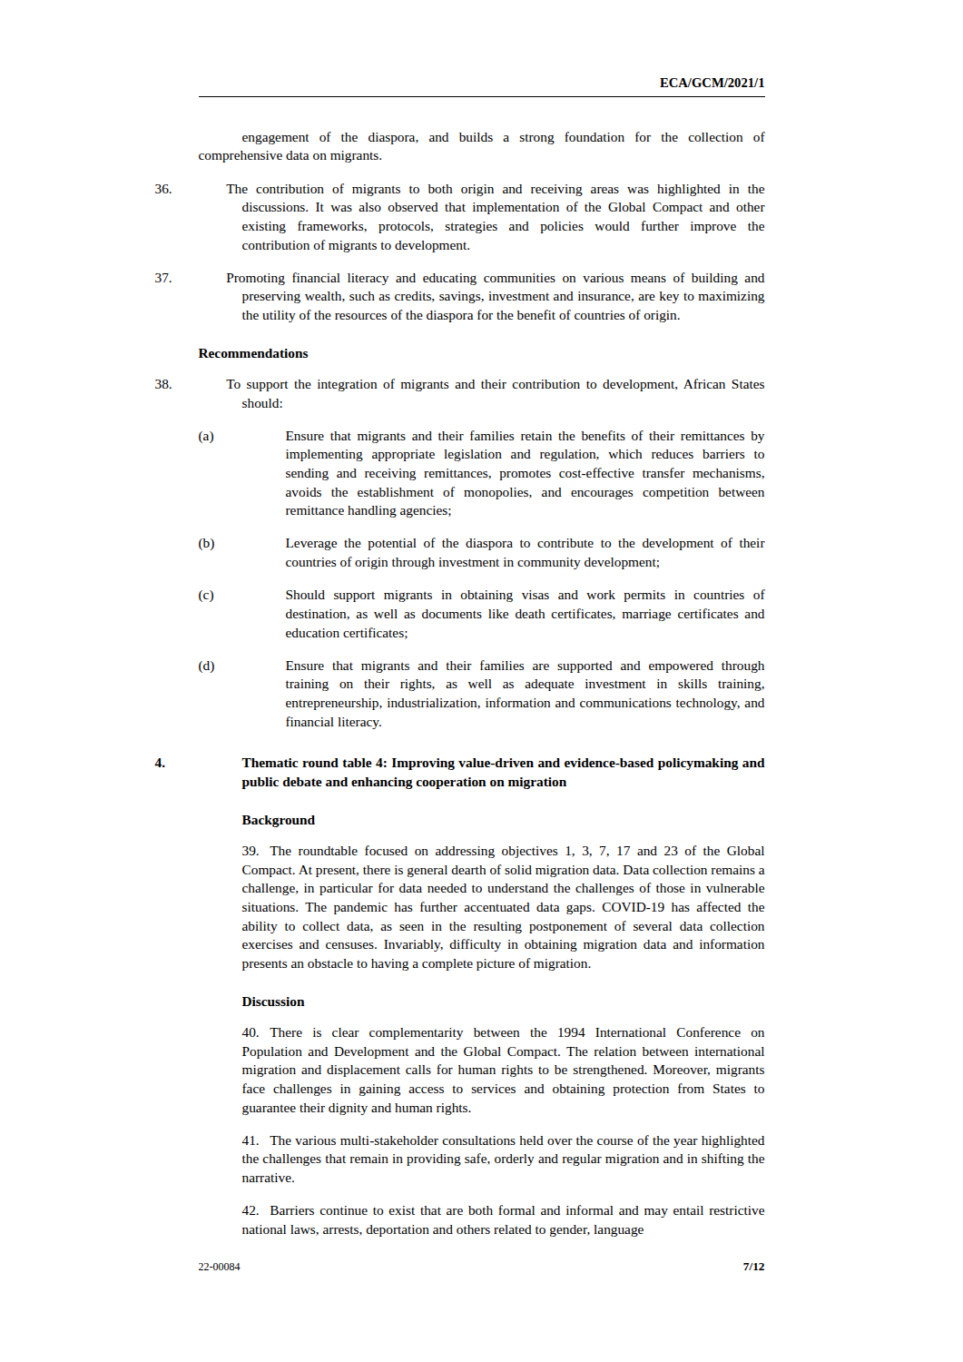ECA/GCM/2021/1
engagement of the diaspora, and builds a strong foundation for the collection of comprehensive data on migrants.
36. The contribution of migrants to both origin and receiving areas was highlighted in the discussions. It was also observed that implementation of the Global Compact and other existing frameworks, protocols, strategies and policies would further improve the contribution of migrants to development.
37. Promoting financial literacy and educating communities on various means of building and preserving wealth, such as credits, savings, investment and insurance, are key to maximizing the utility of the resources of the diaspora for the benefit of countries of origin.
Recommendations
38. To support the integration of migrants and their contribution to development, African States should:
(a) Ensure that migrants and their families retain the benefits of their remittances by implementing appropriate legislation and regulation, which reduces barriers to sending and receiving remittances, promotes cost-effective transfer mechanisms, avoids the establishment of monopolies, and encourages competition between remittance handling agencies;
(b) Leverage the potential of the diaspora to contribute to the development of their countries of origin through investment in community development;
(c) Should support migrants in obtaining visas and work permits in countries of destination, as well as documents like death certificates, marriage certificates and education certificates;
(d) Ensure that migrants and their families are supported and empowered through training on their rights, as well as adequate investment in skills training, entrepreneurship, industrialization, information and communications technology, and financial literacy.
4. Thematic round table 4: Improving value-driven and evidence-based policymaking and public debate and enhancing cooperation on migration
Background
39. The roundtable focused on addressing objectives 1, 3, 7, 17 and 23 of the Global Compact. At present, there is general dearth of solid migration data. Data collection remains a challenge, in particular for data needed to understand the challenges of those in vulnerable situations. The pandemic has further accentuated data gaps. COVID-19 has affected the ability to collect data, as seen in the resulting postponement of several data collection exercises and censuses. Invariably, difficulty in obtaining migration data and information presents an obstacle to having a complete picture of migration.
Discussion
40. There is clear complementarity between the 1994 International Conference on Population and Development and the Global Compact. The relation between international migration and displacement calls for human rights to be strengthened. Moreover, migrants face challenges in gaining access to services and obtaining protection from States to guarantee their dignity and human rights.
41. The various multi-stakeholder consultations held over the course of the year highlighted the challenges that remain in providing safe, orderly and regular migration and in shifting the narrative.
42. Barriers continue to exist that are both formal and informal and may entail restrictive national laws, arrests, deportation and others related to gender, language
22-00084 7/12